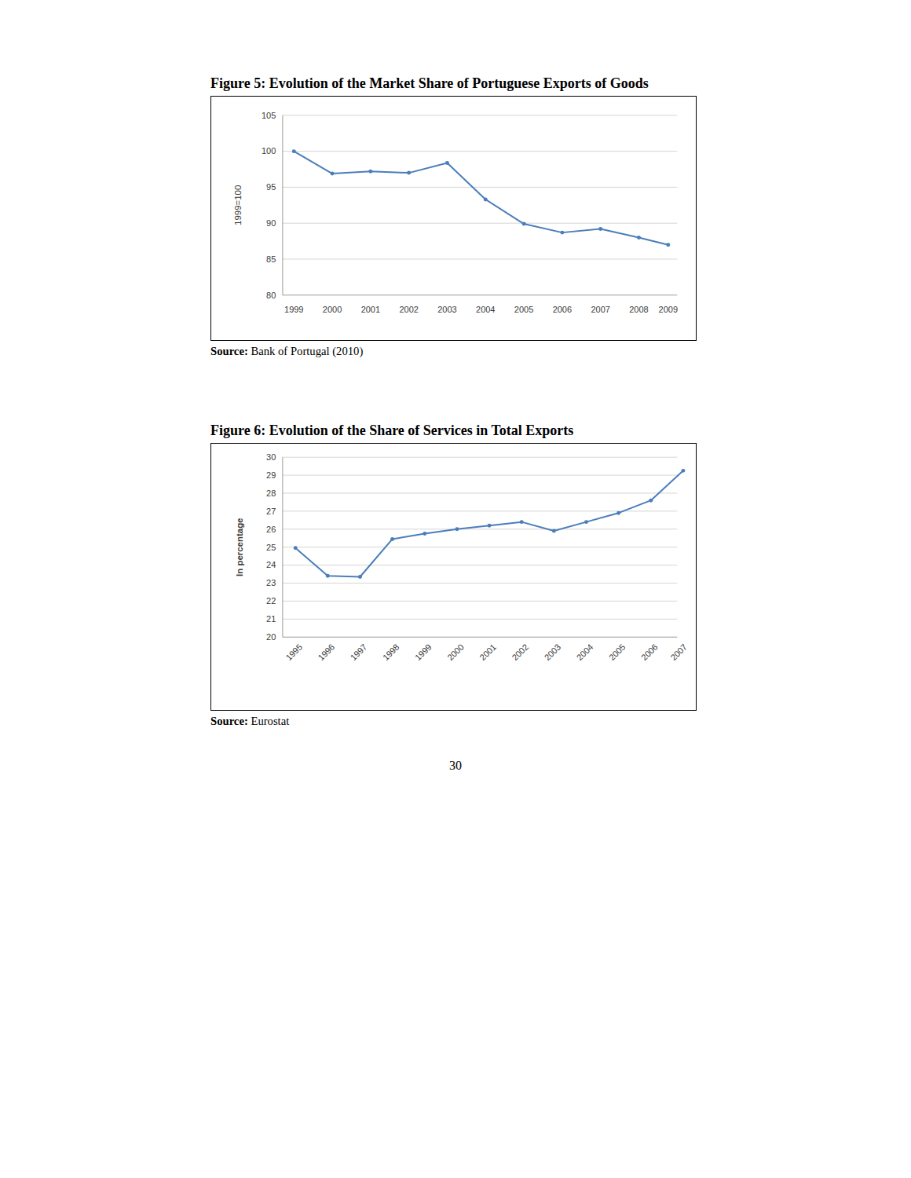Figure 5: Evolution of the Market Share of Portuguese Exports of Goods
y scale: 80 -> 265 ; 105 -> 25 => 25 units over 240 px => 9.6 px per unit 105 100 95 90 85 80 1999=100 1999 2000 2001 2002 2003 2004 2005 2006 2007 2008 2009
Source: Bank of Portugal (2010)
Figure 6: Evolution of the Share of Services in Total Exports
30 29 28 27 26 25 24 23 22 21 20 In percentage 1995 1996 1997 1998 1999 2000 2001 2002 2003 2004 2005 2006 2007
Source: Eurostat
30